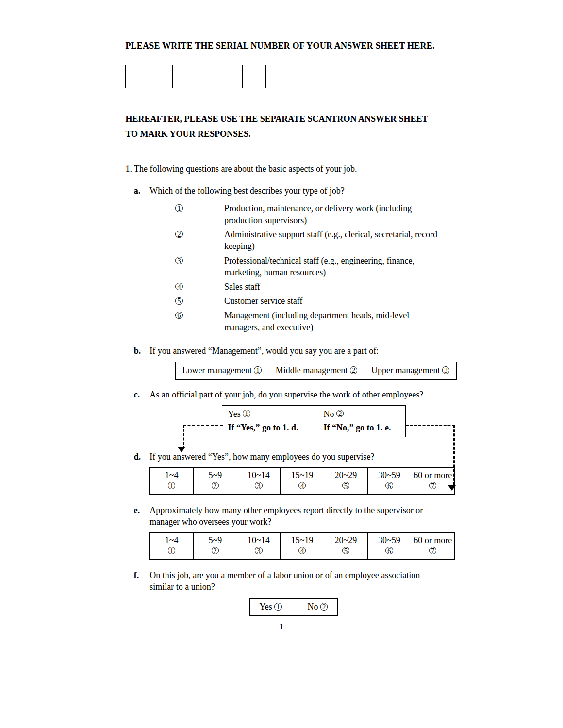PLEASE WRITE THE SERIAL NUMBER OF YOUR ANSWER SHEET HERE.
HEREAFTER, PLEASE USE THE SEPARATE SCANTRON ANSWER SHEET TO MARK YOUR RESPONSES.
1. The following questions are about the basic aspects of your job.
a. Which of the following best describes your type of job?
| 1 | Production, maintenance, or delivery work (including production supervisors) |
| 2 | Administrative support staff (e.g., clerical, secretarial, record keeping) |
| 3 | Professional/technical staff (e.g., engineering, finance, marketing, human resources) |
| 4 | Sales staff |
| 5 | Customer service staff |
| 6 | Management (including department heads, mid-level managers, and executive) |
b. If you answered “Management”, would you say you are a part of:
Lower management 1 Middle management 2 Upper management 3
c. As an official part of your job, do you supervise the work of other employees?
Yes 1
No 2
If “Yes,” go to 1. d.
If “No,” go to 1. e.
d. If you answered “Yes”, how many employees do you supervise?
| 1~4 1 | 5~9 2 | 10~14 3 | 15~19 4 | 20~29 5 | 30~59 6 | 60 or more 7 |
e. Approximately how many other employees report directly to the supervisor or manager who oversees your work?
| 1~4 1 | 5~9 2 | 10~14 3 | 15~19 4 | 20~29 5 | 30~59 6 | 60 or more 7 |
f. On this job, are you a member of a labor union or of an employee association similar to a union?
Yes 1 No 2
1